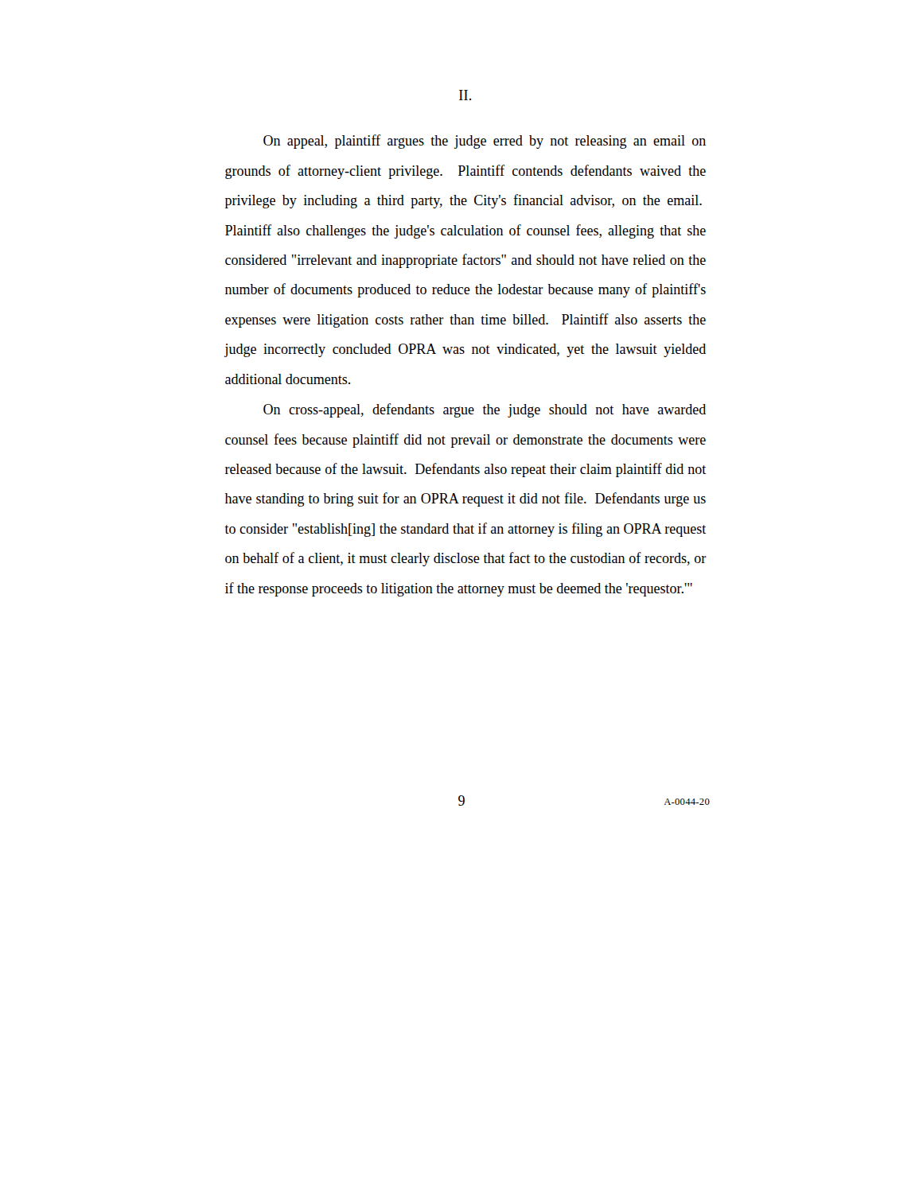II.
On appeal, plaintiff argues the judge erred by not releasing an email on grounds of attorney-client privilege. Plaintiff contends defendants waived the privilege by including a third party, the City's financial advisor, on the email. Plaintiff also challenges the judge's calculation of counsel fees, alleging that she considered "irrelevant and inappropriate factors" and should not have relied on the number of documents produced to reduce the lodestar because many of plaintiff's expenses were litigation costs rather than time billed. Plaintiff also asserts the judge incorrectly concluded OPRA was not vindicated, yet the lawsuit yielded additional documents.
On cross-appeal, defendants argue the judge should not have awarded counsel fees because plaintiff did not prevail or demonstrate the documents were released because of the lawsuit. Defendants also repeat their claim plaintiff did not have standing to bring suit for an OPRA request it did not file. Defendants urge us to consider "establish[ing] the standard that if an attorney is filing an OPRA request on behalf of a client, it must clearly disclose that fact to the custodian of records, or if the response proceeds to litigation the attorney must be deemed the 'requestor.'"
9 A-0044-20